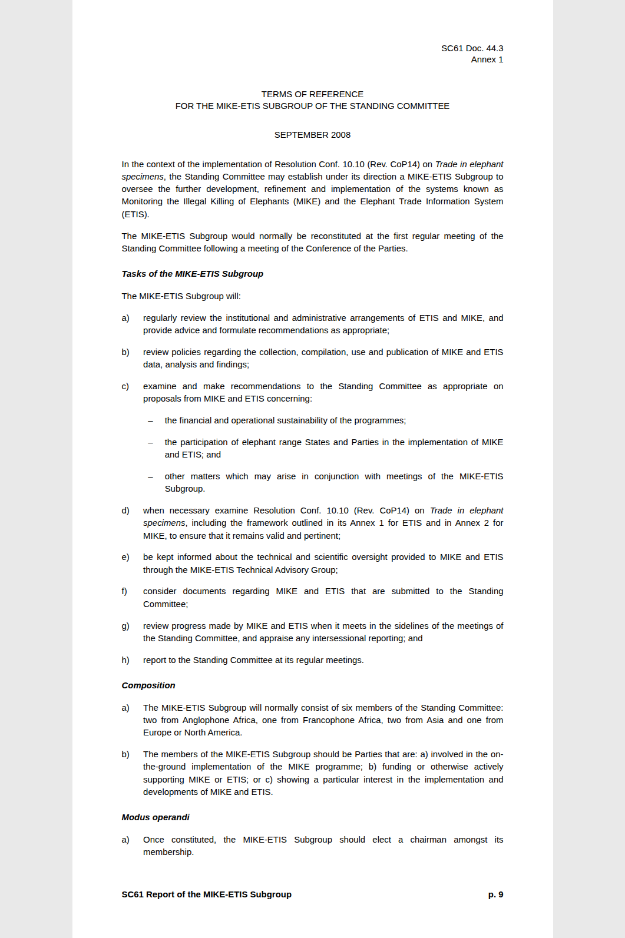SC61 Doc. 44.3
Annex 1
Terms of Reference
for the MIKE-ETIS Subgroup of the Standing Committee
September 2008
In the context of the implementation of Resolution Conf. 10.10 (Rev. CoP14) on Trade in elephant specimens, the Standing Committee may establish under its direction a MIKE-ETIS Subgroup to oversee the further development, refinement and implementation of the systems known as Monitoring the Illegal Killing of Elephants (MIKE) and the Elephant Trade Information System (ETIS).
The MIKE-ETIS Subgroup would normally be reconstituted at the first regular meeting of the Standing Committee following a meeting of the Conference of the Parties.
Tasks of the MIKE-ETIS Subgroup
The MIKE-ETIS Subgroup will:
regularly review the institutional and administrative arrangements of ETIS and MIKE, and provide advice and formulate recommendations as appropriate;
review policies regarding the collection, compilation, use and publication of MIKE and ETIS data, analysis and findings;
examine and make recommendations to the Standing Committee as appropriate on proposals from MIKE and ETIS concerning:
the financial and operational sustainability of the programmes;
the participation of elephant range States and Parties in the implementation of MIKE and ETIS; and
other matters which may arise in conjunction with meetings of the MIKE-ETIS Subgroup.
when necessary examine Resolution Conf. 10.10 (Rev. CoP14) on Trade in elephant specimens, including the framework outlined in its Annex 1 for ETIS and in Annex 2 for MIKE, to ensure that it remains valid and pertinent;
be kept informed about the technical and scientific oversight provided to MIKE and ETIS through the MIKE-ETIS Technical Advisory Group;
consider documents regarding MIKE and ETIS that are submitted to the Standing Committee;
review progress made by MIKE and ETIS when it meets in the sidelines of the meetings of the Standing Committee, and appraise any intersessional reporting; and
report to the Standing Committee at its regular meetings.
Composition
The MIKE-ETIS Subgroup will normally consist of six members of the Standing Committee: two from Anglophone Africa, one from Francophone Africa, two from Asia and one from Europe or North America.
The members of the MIKE-ETIS Subgroup should be Parties that are: a) involved in the on-the-ground implementation of the MIKE programme; b) funding or otherwise actively supporting MIKE or ETIS; or c) showing a particular interest in the implementation and developments of MIKE and ETIS.
Modus operandi
Once constituted, the MIKE-ETIS Subgroup should elect a chairman amongst its membership.
SC61 Report of the MIKE-ETIS Subgroup p. 9